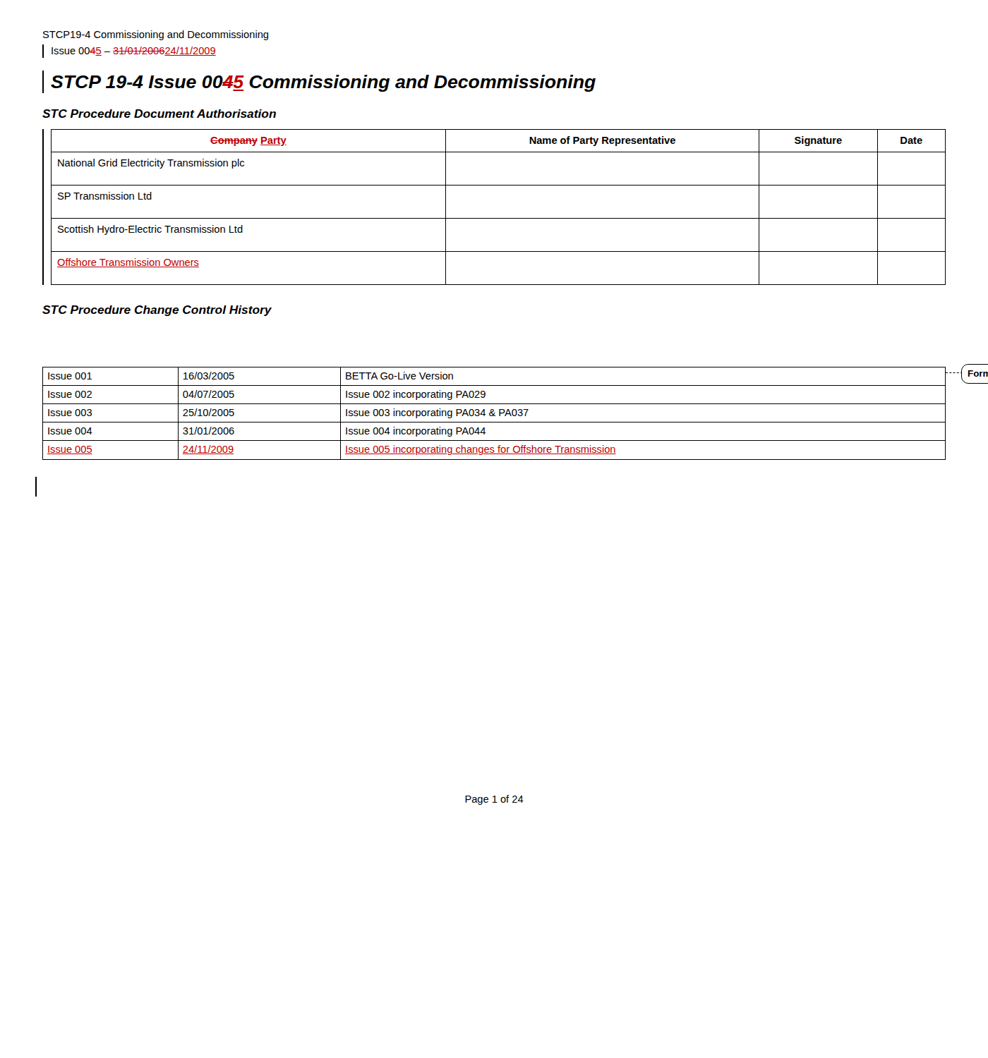STCP19-4 Commissioning and Decommissioning
Issue 0045 – 31/01/200624/11/2009
STCP 19-4 Issue 0045 Commissioning and Decommissioning
STC Procedure Document Authorisation
| Company Party | Name of Party Representative | Signature | Date |
| --- | --- | --- | --- |
| National Grid Electricity Transmission plc | | | |
| SP Transmission Ltd | | | |
| Scottish Hydro-Electric Transmission Ltd | | | |
| Offshore Transmission Owners | | | |
STC Procedure Change Control History
| Issue 001 | 16/03/2005 | BETTA Go-Live Version |
| Issue 002 | 04/07/2005 | Issue 002 incorporating PA029 |
| Issue 003 | 25/10/2005 | Issue 003 incorporating PA034 & PA037 |
| Issue 004 | 31/01/2006 | Issue 004 incorporating PA044 |
| Issue 005 | 24/11/2009 | Issue 005 incorporating changes for Offshore Transmission |
Formatted Table
Page 1 of 24